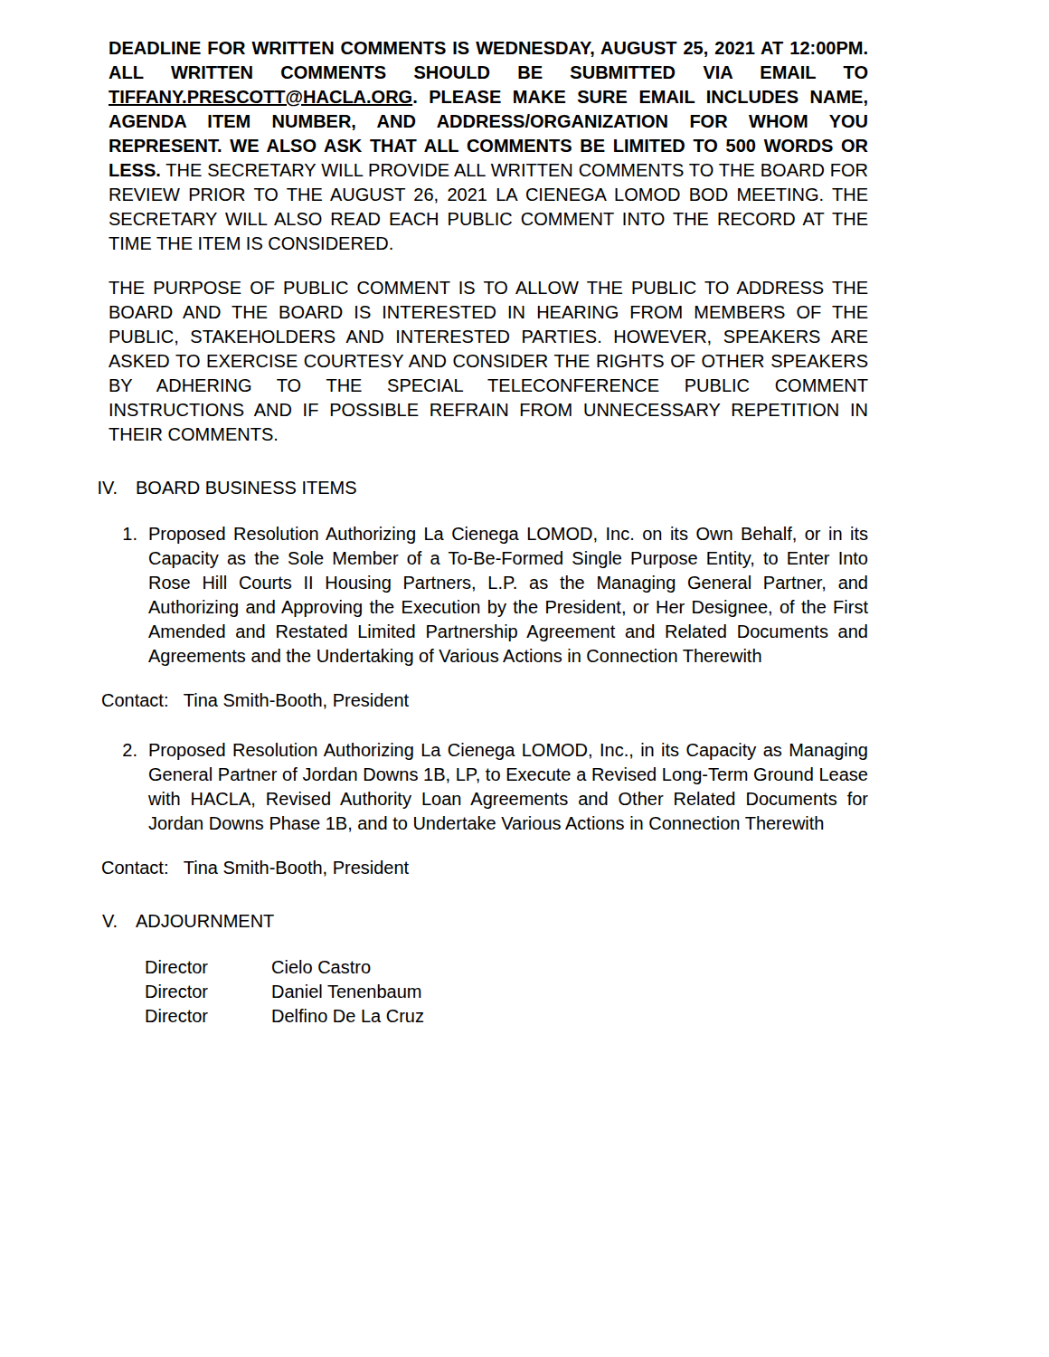DEADLINE FOR WRITTEN COMMENTS IS WEDNESDAY, AUGUST 25, 2021 AT 12:00PM. ALL WRITTEN COMMENTS SHOULD BE SUBMITTED VIA EMAIL TO TIFFANY.PRESCOTT@HACLA.ORG. PLEASE MAKE SURE EMAIL INCLUDES NAME, AGENDA ITEM NUMBER, AND ADDRESS/ORGANIZATION FOR WHOM YOU REPRESENT. WE ALSO ASK THAT ALL COMMENTS BE LIMITED TO 500 WORDS OR LESS. THE SECRETARY WILL PROVIDE ALL WRITTEN COMMENTS TO THE BOARD FOR REVIEW PRIOR TO THE AUGUST 26, 2021 LA CIENEGA LOMOD BOD MEETING. THE SECRETARY WILL ALSO READ EACH PUBLIC COMMENT INTO THE RECORD AT THE TIME THE ITEM IS CONSIDERED.
THE PURPOSE OF PUBLIC COMMENT IS TO ALLOW THE PUBLIC TO ADDRESS THE BOARD AND THE BOARD IS INTERESTED IN HEARING FROM MEMBERS OF THE PUBLIC, STAKEHOLDERS AND INTERESTED PARTIES. HOWEVER, SPEAKERS ARE ASKED TO EXERCISE COURTESY AND CONSIDER THE RIGHTS OF OTHER SPEAKERS BY ADHERING TO THE SPECIAL TELECONFERENCE PUBLIC COMMENT INSTRUCTIONS AND IF POSSIBLE REFRAIN FROM UNNECESSARY REPETITION IN THEIR COMMENTS.
IV.
BOARD BUSINESS ITEMS
1.
Proposed Resolution Authorizing La Cienega LOMOD, Inc. on its Own Behalf, or in its Capacity as the Sole Member of a To-Be-Formed Single Purpose Entity, to Enter Into Rose Hill Courts II Housing Partners, L.P. as the Managing General Partner, and Authorizing and Approving the Execution by the President, or Her Designee, of the First Amended and Restated Limited Partnership Agreement and Related Documents and Agreements and the Undertaking of Various Actions in Connection Therewith
Contact: Tina Smith-Booth, President
2.
Proposed Resolution Authorizing La Cienega LOMOD, Inc., in its Capacity as Managing General Partner of Jordan Downs 1B, LP, to Execute a Revised Long-Term Ground Lease with HACLA, Revised Authority Loan Agreements and Other Related Documents for Jordan Downs Phase 1B, and to Undertake Various Actions in Connection Therewith
Contact: Tina Smith-Booth, President
V.
ADJOURNMENT
Director
Cielo Castro
Director
Daniel Tenenbaum
Director
Delfino De La Cruz